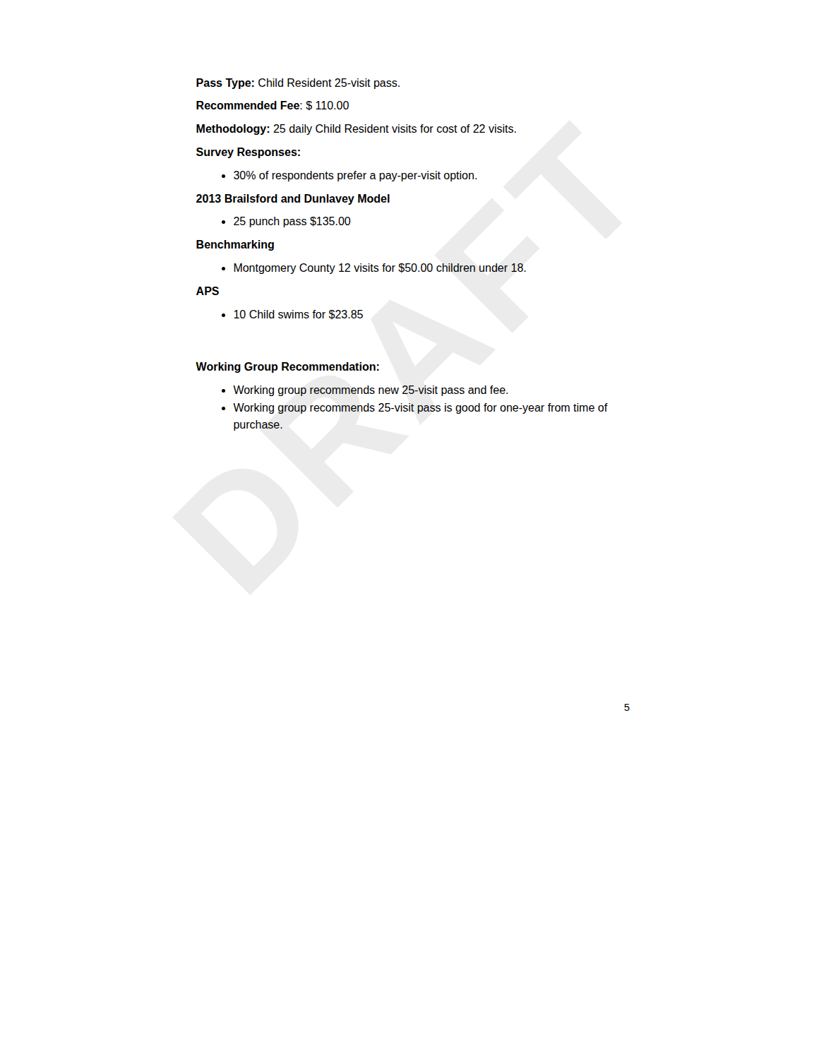DRAFT
Pass Type: Child Resident 25-visit pass.
Recommended Fee: $ 110.00
Methodology: 25 daily Child Resident visits for cost of 22 visits.
Survey Responses:
30% of respondents prefer a pay-per-visit option.
2013 Brailsford and Dunlavey Model
25 punch pass $135.00
Benchmarking
Montgomery County 12 visits for $50.00 children under 18.
APS
10 Child swims for $23.85
Working Group Recommendation:
Working group recommends new 25-visit pass and fee.
Working group recommends 25-visit pass is good for one-year from time of purchase.
5